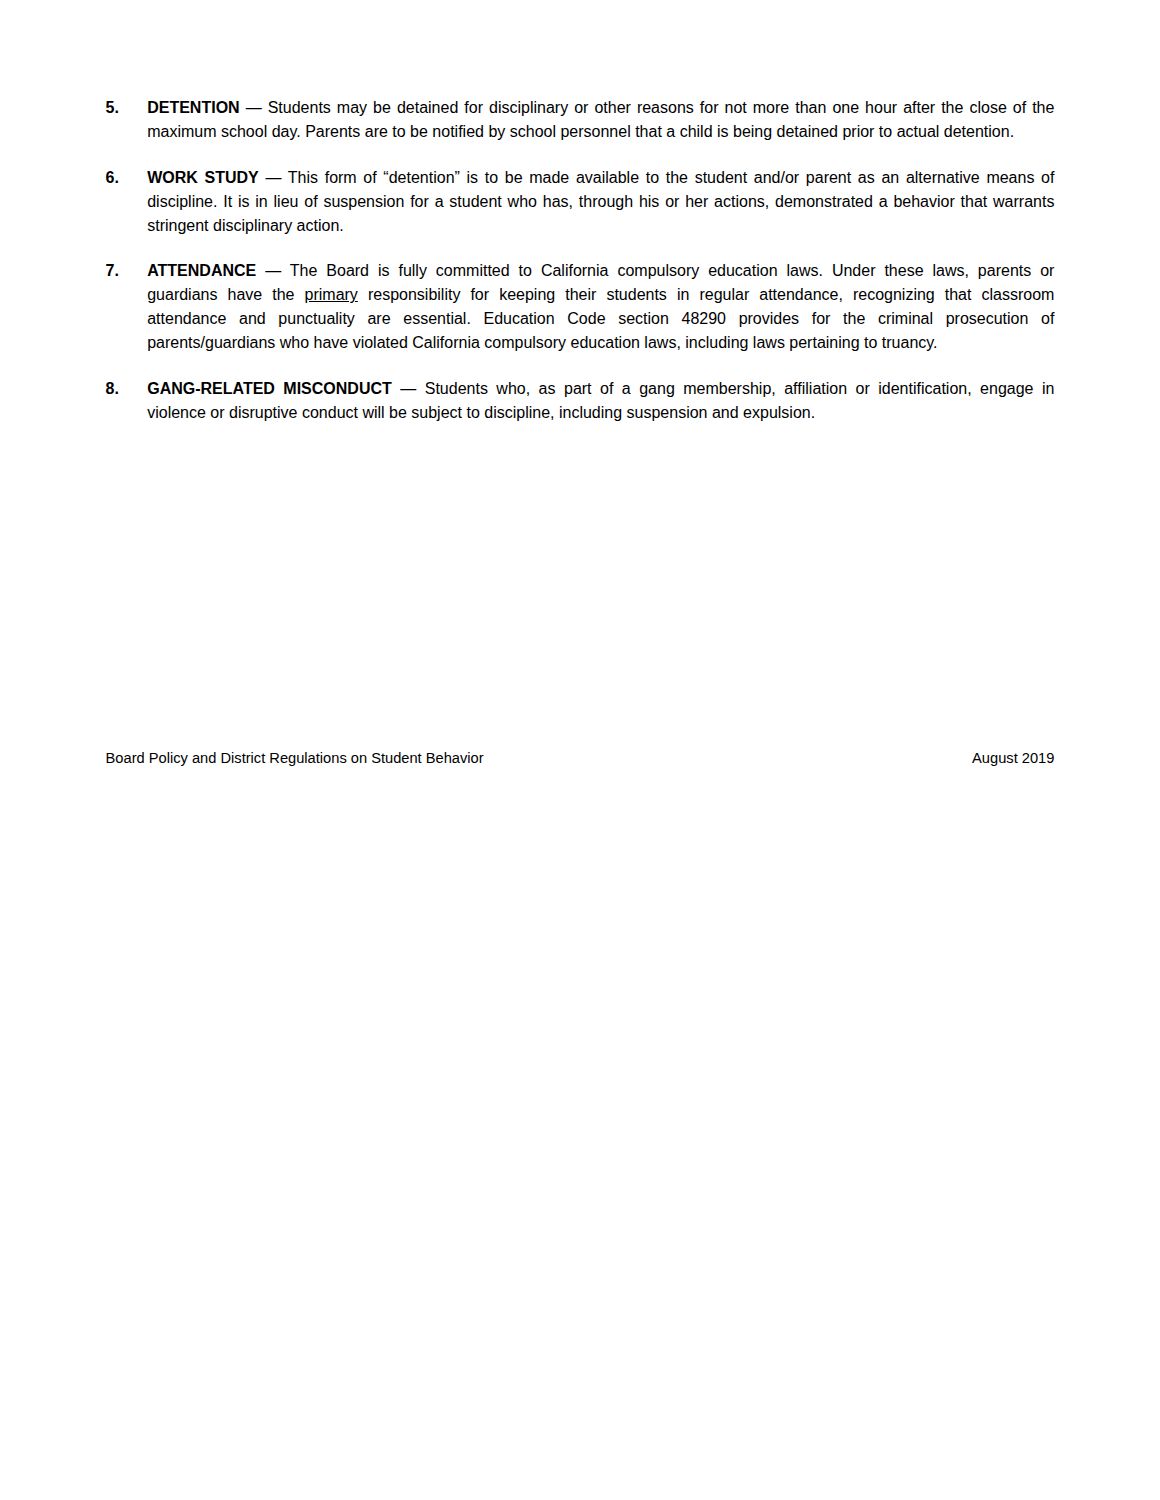5. DETENTION — Students may be detained for disciplinary or other reasons for not more than one hour after the close of the maximum school day. Parents are to be notified by school personnel that a child is being detained prior to actual detention.
6. WORK STUDY — This form of “detention” is to be made available to the student and/or parent as an alternative means of discipline. It is in lieu of suspension for a student who has, through his or her actions, demonstrated a behavior that warrants stringent disciplinary action.
7. ATTENDANCE — The Board is fully committed to California compulsory education laws. Under these laws, parents or guardians have the primary responsibility for keeping their students in regular attendance, recognizing that classroom attendance and punctuality are essential. Education Code section 48290 provides for the criminal prosecution of parents/guardians who have violated California compulsory education laws, including laws pertaining to truancy.
8. GANG-RELATED MISCONDUCT — Students who, as part of a gang membership, affiliation or identification, engage in violence or disruptive conduct will be subject to discipline, including suspension and expulsion.
Board Policy and District Regulations on Student Behavior August 2019